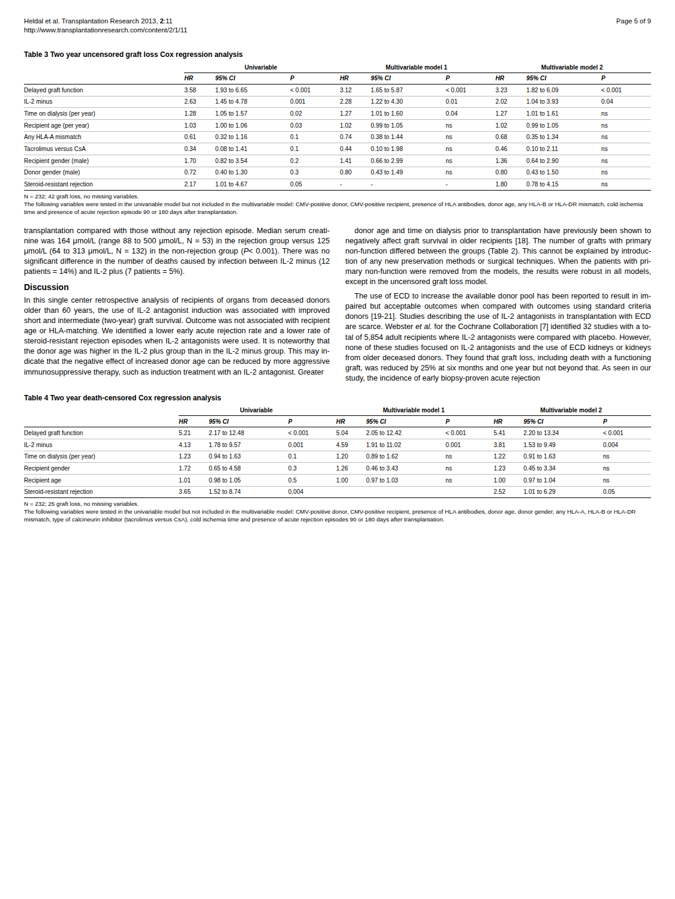Heldal et al. Transplantation Research 2013, 2:11
http://www.transplantationresearch.com/content/2/1/11
Page 5 of 9
Table 3 Two year uncensored graft loss Cox regression analysis
| | Univariable | Multivariable model 1 | Multivariable model 2 |
| --- | --- | --- | --- |
| | HR | 95% CI | P | HR | 95% CI | P | HR | 95% CI | P |
| Delayed graft function | 3.58 | 1.93 to 6.65 | < 0.001 | 3.12 | 1.65 to 5.87 | < 0.001 | 3.23 | 1.82 to 6.09 | < 0.001 |
| IL-2 minus | 2.63 | 1.45 to 4.78 | 0.001 | 2.28 | 1.22 to 4.30 | 0.01 | 2.02 | 1.04 to 3.93 | 0.04 |
| Time on dialysis (per year) | 1.28 | 1.05 to 1.57 | 0.02 | 1.27 | 1.01 to 1.60 | 0.04 | 1.27 | 1.01 to 1.61 | ns |
| Recipient age (per year) | 1.03 | 1.00 to 1.06 | 0.03 | 1.02 | 0.99 to 1.05 | ns | 1.02 | 0.99 to 1.05 | ns |
| Any HLA-A mismatch | 0.61 | 0.32 to 1.16 | 0.1 | 0.74 | 0.38 to 1.44 | ns | 0.68 | 0.35 to 1.34 | ns |
| Tacrolimus versus CsA | 0.34 | 0.08 to 1.41 | 0.1 | 0.44 | 0.10 to 1.98 | ns | 0.46 | 0.10 to 2.11 | ns |
| Recipient gender (male) | 1.70 | 0.82 to 3.54 | 0.2 | 1.41 | 0.66 to 2.99 | ns | 1.36 | 0.64 to 2.90 | ns |
| Donor gender (male) | 0.72 | 0.40 to 1.30 | 0.3 | 0.80 | 0.43 to 1.49 | ns | 0.80 | 0.43 to 1.50 | ns |
| Steroid-resistant rejection | 2.17 | 1.01 to 4.67 | 0.05 | - | - | - | 1.80 | 0.78 to 4.15 | ns |
N = 232; 42 graft loss, no missing variables.
The following variables were tested in the univariable model but not included in the multivariable model: CMV-positive donor, CMV-positive recipient, presence of HLA antibodies, donor age, any HLA-B or HLA-DR mismatch, cold ischemia time and presence of acute rejection episode 90 or 180 days after transplantation.
transplantation compared with those without any rejection episode. Median serum creatinine was 164 μmol/L (range 88 to 500 μmol/L, N = 53) in the rejection group versus 125 μmol/L (64 to 313 μmol/L, N = 132) in the non-rejection group (P< 0.001). There was no significant difference in the number of deaths caused by infection between IL-2 minus (12 patients = 14%) and IL-2 plus (7 patients = 5%).
Discussion
In this single center retrospective analysis of recipients of organs from deceased donors older than 60 years, the use of IL-2 antagonist induction was associated with improved short and intermediate (two-year) graft survival. Outcome was not associated with recipient age or HLA-matching. We identified a lower early acute rejection rate and a lower rate of steroid-resistant rejection episodes when IL-2 antagonists were used. It is noteworthy that the donor age was higher in the IL-2 plus group than in the IL-2 minus group. This may indicate that the negative effect of increased donor age can be reduced by more aggressive immunosuppressive therapy, such as induction treatment with an IL-2 antagonist. Greater
donor age and time on dialysis prior to transplantation have previously been shown to negatively affect graft survival in older recipients [18]. The number of grafts with primary non-function differed between the groups (Table 2). This cannot be explained by introduction of any new preservation methods or surgical techniques. When the patients with primary non-function were removed from the models, the results were robust in all models, except in the uncensored graft loss model.
The use of ECD to increase the available donor pool has been reported to result in impaired but acceptable outcomes when compared with outcomes using standard criteria donors [19-21]. Studies describing the use of IL-2 antagonists in transplantation with ECD are scarce. Webster et al. for the Cochrane Collaboration [7] identified 32 studies with a total of 5,854 adult recipients where IL-2 antagonists were compared with placebo. However, none of these studies focused on IL-2 antagonists and the use of ECD kidneys or kidneys from older deceased donors. They found that graft loss, including death with a functioning graft, was reduced by 25% at six months and one year but not beyond that. As seen in our study, the incidence of early biopsy-proven acute rejection
Table 4 Two year death-censored Cox regression analysis
| | Univariable | Multivariable model 1 | Multivariable model 2 |
| --- | --- | --- | --- |
| | HR | 95% CI | P | HR | 95% CI | P | HR | 95% CI | P |
| Delayed graft function | 5.21 | 2.17 to 12.48 | < 0.001 | 5.04 | 2.05 to 12.42 | < 0.001 | 5.41 | 2.20 to 13.34 | < 0.001 |
| IL-2 minus | 4.13 | 1.78 to 9.57 | 0.001 | 4.59 | 1.91 to 11.02 | 0.001 | 3.81 | 1.53 to 9.49 | 0.004 |
| Time on dialysis (per year) | 1.23 | 0.94 to 1.63 | 0.1 | 1.20 | 0.89 to 1.62 | ns | 1.22 | 0.91 to 1.63 | ns |
| Recipient gender | 1.72 | 0.65 to 4.58 | 0.3 | 1.26 | 0.46 to 3.43 | ns | 1.23 | 0.45 to 3.34 | ns |
| Recipient age | 1.01 | 0.98 to 1.05 | 0.5 | 1.00 | 0.97 to 1.03 | ns | 1.00 | 0.97 to 1.04 | ns |
| Steroid-resistant rejection | 3.65 | 1.52 to 8.74 | 0.004 | | | | 2.52 | 1.01 to 6.29 | 0.05 |
N = 232; 25 graft loss, no missing variables.
The following variables were tested in the univariable model but not included in the multivariable model: CMV-positive donor, CMV-positive recipient, presence of HLA antibodies, donor age, donor gender, any HLA-A, HLA-B or HLA-DR mismatch, type of calcineurin inhibitor (tacrolimus versus CsA), cold ischemia time and presence of acute rejection episodes 90 or 180 days after transplantation.